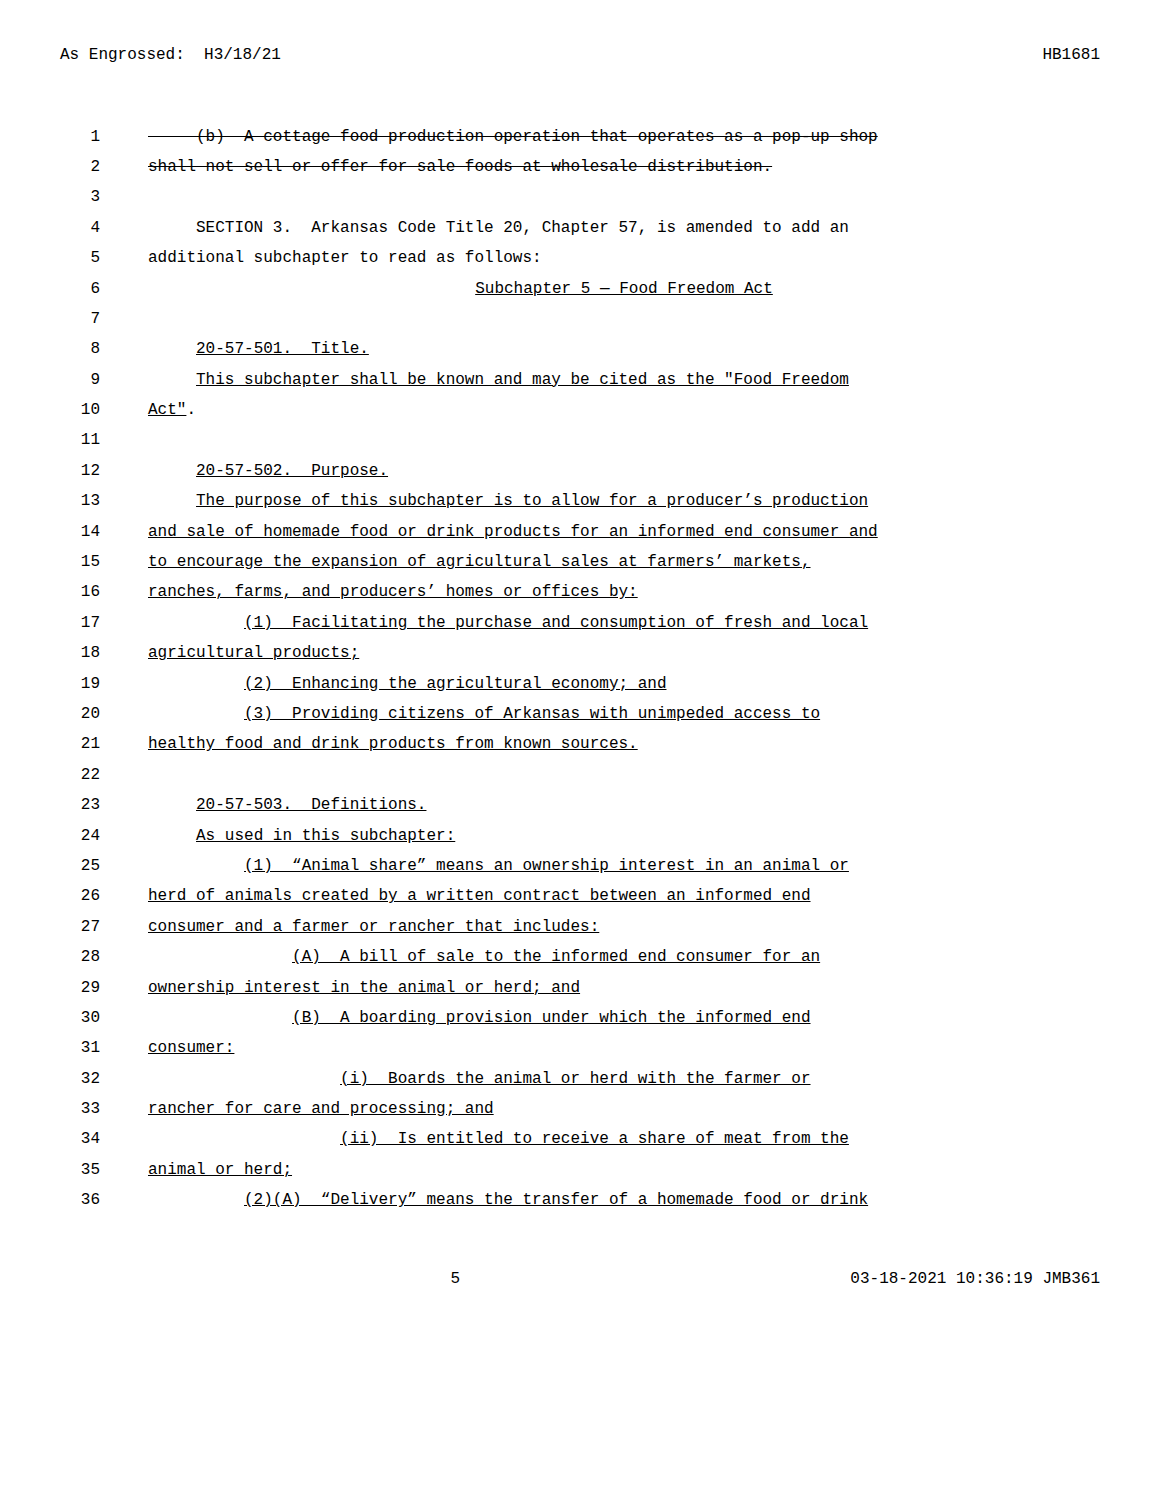As Engrossed: H3/18/21 HB1681
(b) A cottage food production operation that operates as a pop-up shop
shall not sell or offer for sale foods at wholesale distribution.
SECTION 3. Arkansas Code Title 20, Chapter 57, is amended to add an
additional subchapter to read as follows:
Subchapter 5 — Food Freedom Act
20-57-501. Title.
This subchapter shall be known and may be cited as the "Food Freedom
Act".
20-57-502. Purpose.
The purpose of this subchapter is to allow for a producer’s production
and sale of homemade food or drink products for an informed end consumer and
to encourage the expansion of agricultural sales at farmers’ markets,
ranches, farms, and producers’ homes or offices by:
(1) Facilitating the purchase and consumption of fresh and local
agricultural products;
(2) Enhancing the agricultural economy; and
(3) Providing citizens of Arkansas with unimpeded access to
healthy food and drink products from known sources.
20-57-503. Definitions.
As used in this subchapter:
(1) “Animal share” means an ownership interest in an animal or
herd of animals created by a written contract between an informed end
consumer and a farmer or rancher that includes:
(A) A bill of sale to the informed end consumer for an
ownership interest in the animal or herd; and
(B) A boarding provision under which the informed end
consumer:
(i) Boards the animal or herd with the farmer or
rancher for care and processing; and
(ii) Is entitled to receive a share of meat from the
animal or herd;
(2)(A) “Delivery” means the transfer of a homemade food or drink
5 03-18-2021 10:36:19 JMB361